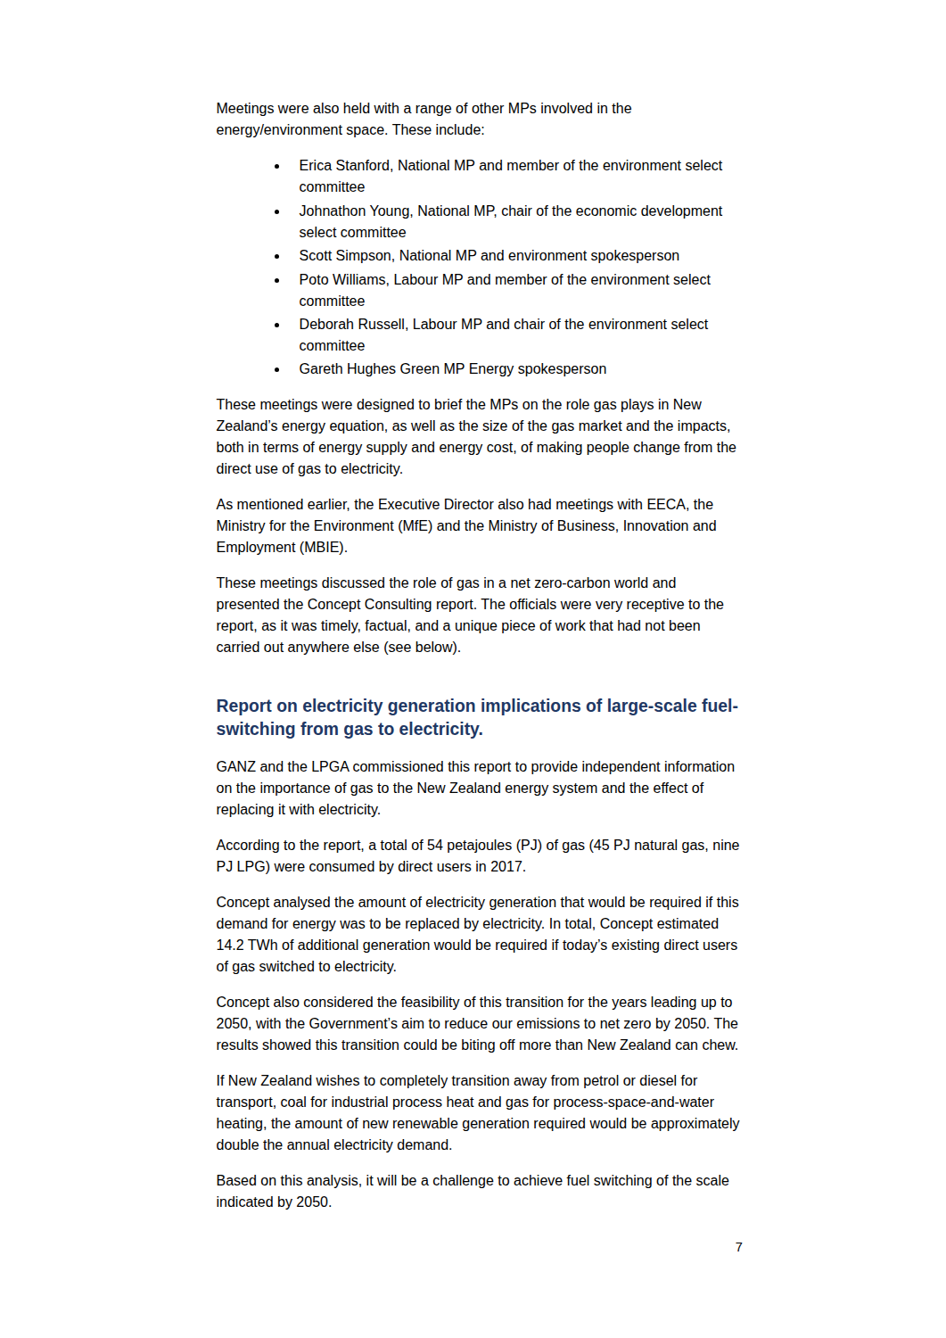Meetings were also held with a range of other MPs involved in the energy/environment space. These include:
Erica Stanford, National MP and member of the environment select committee
Johnathon Young, National MP, chair of the economic development select committee
Scott Simpson, National MP and environment spokesperson
Poto Williams, Labour MP and member of the environment select committee
Deborah Russell, Labour MP and chair of the environment select committee
Gareth Hughes Green MP Energy spokesperson
These meetings were designed to brief the MPs on the role gas plays in New Zealand’s energy equation, as well as the size of the gas market and the impacts, both in terms of energy supply and energy cost, of making people change from the direct use of gas to electricity.
As mentioned earlier, the Executive Director also had meetings with EECA, the Ministry for the Environment (MfE) and the Ministry of Business, Innovation and Employment (MBIE).
These meetings discussed the role of gas in a net zero-carbon world and presented the Concept Consulting report. The officials were very receptive to the report, as it was timely, factual, and a unique piece of work that had not been carried out anywhere else (see below).
Report on electricity generation implications of large-scale fuel-switching from gas to electricity.
GANZ and the LPGA commissioned this report to provide independent information on the importance of gas to the New Zealand energy system and the effect of replacing it with electricity.
According to the report, a total of 54 petajoules (PJ) of gas (45 PJ natural gas, nine PJ LPG) were consumed by direct users in 2017.
Concept analysed the amount of electricity generation that would be required if this demand for energy was to be replaced by electricity. In total, Concept estimated 14.2 TWh of additional generation would be required if today’s existing direct users of gas switched to electricity.
Concept also considered the feasibility of this transition for the years leading up to 2050, with the Government’s aim to reduce our emissions to net zero by 2050. The results showed this transition could be biting off more than New Zealand can chew.
If New Zealand wishes to completely transition away from petrol or diesel for transport, coal for industrial process heat and gas for process-space-and-water heating, the amount of new renewable generation required would be approximately double the annual electricity demand.
Based on this analysis, it will be a challenge to achieve fuel switching of the scale indicated by 2050.
7